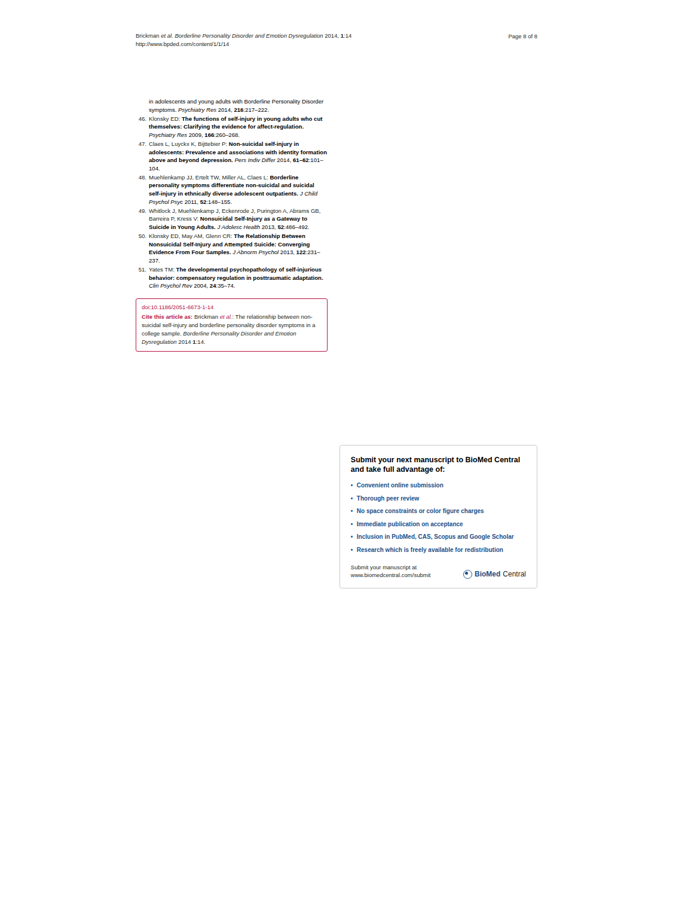Brickman et al. Borderline Personality Disorder and Emotion Dysregulation 2014, 1:14
http://www.bpded.com/content/1/1/14
Page 8 of 8
in adolescents and young adults with Borderline Personality Disorder symptoms. Psychiatry Res 2014, 216:217–222.
46. Klonsky ED: The functions of self-injury in young adults who cut themselves: Clarifying the evidence for affect-regulation. Psychiatry Res 2009, 166:260–268.
47. Claes L, Luyckx K, Bijttebier P: Non-suicidal self-injury in adolescents: Prevalence and associations with identity formation above and beyond depression. Pers Indiv Differ 2014, 61–62:101–104.
48. Muehlenkamp JJ, Ertelt TW, Miller AL, Claes L: Borderline personality symptoms differentiate non-suicidal and suicidal self-injury in ethnically diverse adolescent outpatients. J Child Psychol Psyc 2011, 52:148–155.
49. Whitlock J, Muehlenkamp J, Eckenrode J, Purington A, Abrams GB, Barreira P, Kress V: Nonsuicidal Self-Injury as a Gateway to Suicide in Young Adults. J Adolesc Health 2013, 52:486–492.
50. Klonsky ED, May AM, Glenn CR: The Relationship Between Nonsuicidal Self-Injury and Attempted Suicide: Converging Evidence From Four Samples. J Abnorm Psychol 2013, 122:231–237.
51. Yates TM: The developmental psychopathology of self-injurious behavior: compensatory regulation in posttraumatic adaptation. Clin Psychol Rev 2004, 24:35–74.
doi:10.1186/2051-6673-1-14
Cite this article as: Brickman et al.: The relationship between non-suicidal self-injury and borderline personality disorder symptoms in a college sample. Borderline Personality Disorder and Emotion Dysregulation 2014 1:14.
Submit your next manuscript to BioMed Central
and take full advantage of:
Convenient online submission
Thorough peer review
No space constraints or color figure charges
Immediate publication on acceptance
Inclusion in PubMed, CAS, Scopus and Google Scholar
Research which is freely available for redistribution
Submit your manuscript at
www.biomedcentral.com/submit
BioMed Central